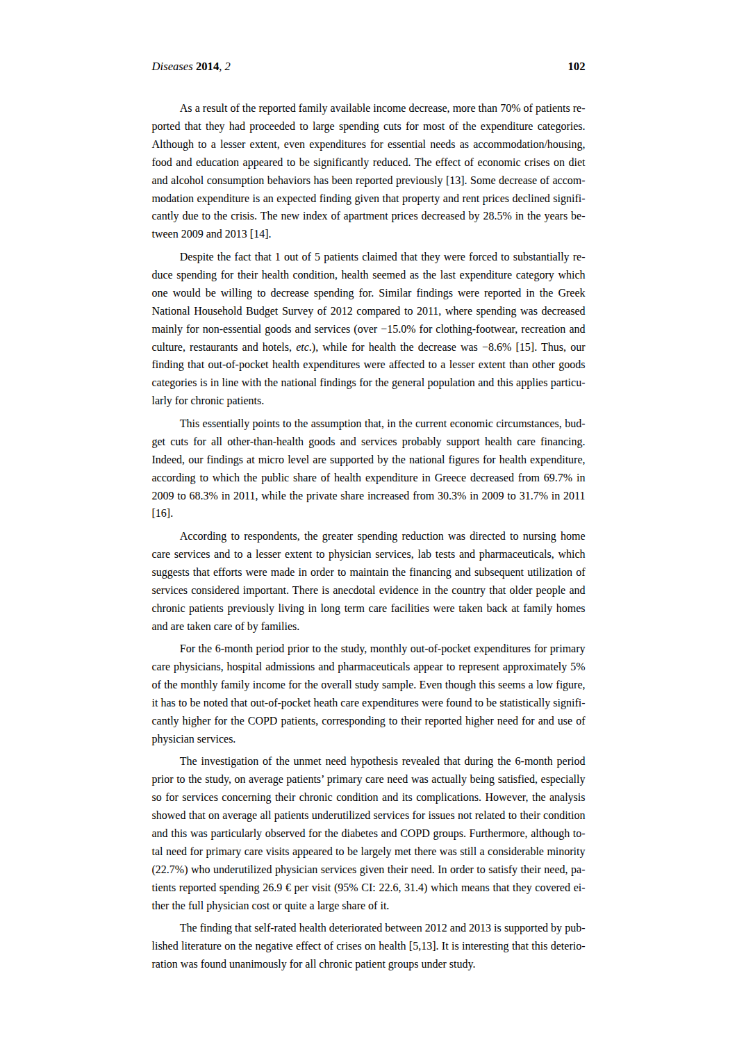Diseases 2014, 2
102
As a result of the reported family available income decrease, more than 70% of patients reported that they had proceeded to large spending cuts for most of the expenditure categories. Although to a lesser extent, even expenditures for essential needs as accommodation/housing, food and education appeared to be significantly reduced. The effect of economic crises on diet and alcohol consumption behaviors has been reported previously [13]. Some decrease of accommodation expenditure is an expected finding given that property and rent prices declined significantly due to the crisis. The new index of apartment prices decreased by 28.5% in the years between 2009 and 2013 [14].
Despite the fact that 1 out of 5 patients claimed that they were forced to substantially reduce spending for their health condition, health seemed as the last expenditure category which one would be willing to decrease spending for. Similar findings were reported in the Greek National Household Budget Survey of 2012 compared to 2011, where spending was decreased mainly for non-essential goods and services (over −15.0% for clothing-footwear, recreation and culture, restaurants and hotels, etc.), while for health the decrease was −8.6% [15]. Thus, our finding that out-of-pocket health expenditures were affected to a lesser extent than other goods categories is in line with the national findings for the general population and this applies particularly for chronic patients.
This essentially points to the assumption that, in the current economic circumstances, budget cuts for all other-than-health goods and services probably support health care financing. Indeed, our findings at micro level are supported by the national figures for health expenditure, according to which the public share of health expenditure in Greece decreased from 69.7% in 2009 to 68.3% in 2011, while the private share increased from 30.3% in 2009 to 31.7% in 2011 [16].
According to respondents, the greater spending reduction was directed to nursing home care services and to a lesser extent to physician services, lab tests and pharmaceuticals, which suggests that efforts were made in order to maintain the financing and subsequent utilization of services considered important. There is anecdotal evidence in the country that older people and chronic patients previously living in long term care facilities were taken back at family homes and are taken care of by families.
For the 6-month period prior to the study, monthly out-of-pocket expenditures for primary care physicians, hospital admissions and pharmaceuticals appear to represent approximately 5% of the monthly family income for the overall study sample. Even though this seems a low figure, it has to be noted that out-of-pocket heath care expenditures were found to be statistically significantly higher for the COPD patients, corresponding to their reported higher need for and use of physician services.
The investigation of the unmet need hypothesis revealed that during the 6-month period prior to the study, on average patients’ primary care need was actually being satisfied, especially so for services concerning their chronic condition and its complications. However, the analysis showed that on average all patients underutilized services for issues not related to their condition and this was particularly observed for the diabetes and COPD groups. Furthermore, although total need for primary care visits appeared to be largely met there was still a considerable minority (22.7%) who underutilized physician services given their need. In order to satisfy their need, patients reported spending 26.9 € per visit (95% CI: 22.6, 31.4) which means that they covered either the full physician cost or quite a large share of it.
The finding that self-rated health deteriorated between 2012 and 2013 is supported by published literature on the negative effect of crises on health [5,13]. It is interesting that this deterioration was found unanimously for all chronic patient groups under study.